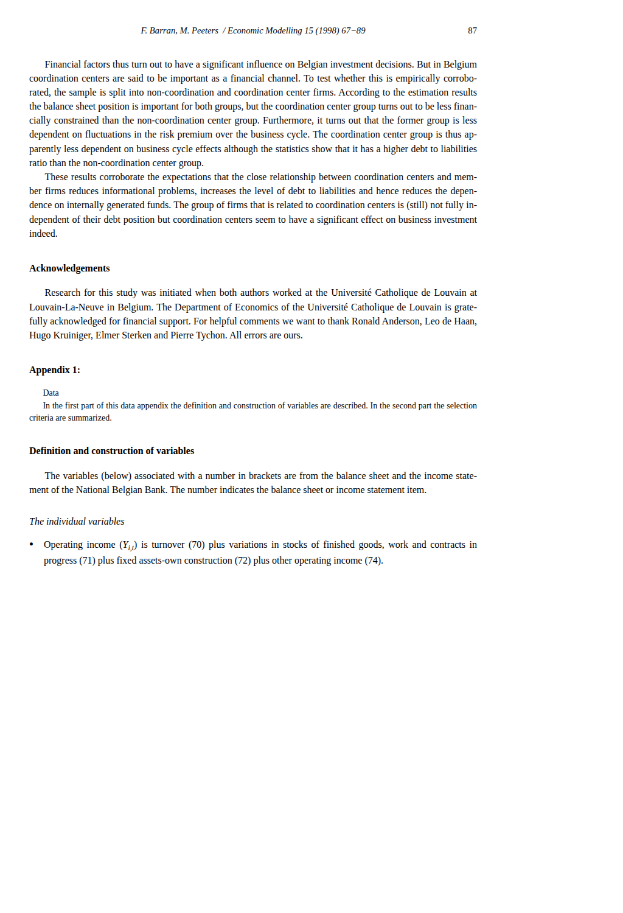F. Barran, M. Peeters / Economic Modelling 15 (1998) 67−89 87
Financial factors thus turn out to have a significant influence on Belgian investment decisions. But in Belgium coordination centers are said to be important as a financial channel. To test whether this is empirically corroborated, the sample is split into non-coordination and coordination center firms. According to the estimation results the balance sheet position is important for both groups, but the coordination center group turns out to be less financially constrained than the non-coordination center group. Furthermore, it turns out that the former group is less dependent on fluctuations in the risk premium over the business cycle. The coordination center group is thus apparently less dependent on business cycle effects although the statistics show that it has a higher debt to liabilities ratio than the non-coordination center group.
These results corroborate the expectations that the close relationship between coordination centers and member firms reduces informational problems, increases the level of debt to liabilities and hence reduces the dependence on internally generated funds. The group of firms that is related to coordination centers is (still) not fully independent of their debt position but coordination centers seem to have a significant effect on business investment indeed.
Acknowledgements
Research for this study was initiated when both authors worked at the Université Catholique de Louvain at Louvain-La-Neuve in Belgium. The Department of Economics of the Université Catholique de Louvain is gratefully acknowledged for financial support. For helpful comments we want to thank Ronald Anderson, Leo de Haan, Hugo Kruiniger, Elmer Sterken and Pierre Tychon. All errors are ours.
Appendix 1:
Data
In the first part of this data appendix the definition and construction of variables are described. In the second part the selection criteria are summarized.
Definition and construction of variables
The variables (below) associated with a number in brackets are from the balance sheet and the income statement of the National Belgian Bank. The number indicates the balance sheet or income statement item.
The individual variables
Operating income (Yi,t) is turnover (70) plus variations in stocks of finished goods, work and contracts in progress (71) plus fixed assets-own construction (72) plus other operating income (74).